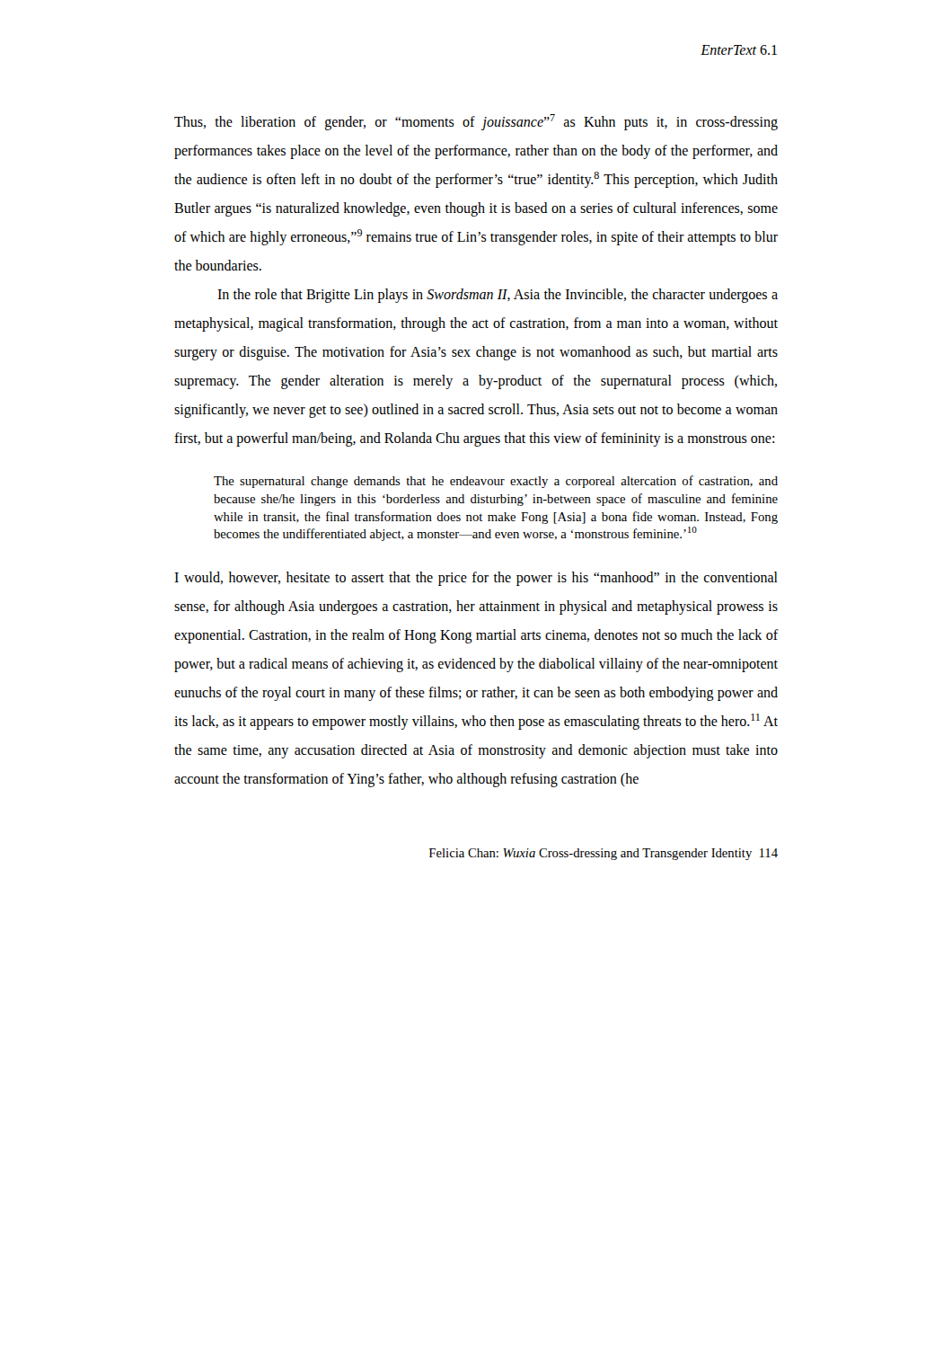EnterText 6.1
Thus, the liberation of gender, or “moments of jouissance”7 as Kuhn puts it, in cross-dressing performances takes place on the level of the performance, rather than on the body of the performer, and the audience is often left in no doubt of the performer’s “true” identity.8 This perception, which Judith Butler argues “is naturalized knowledge, even though it is based on a series of cultural inferences, some of which are highly erroneous,”9 remains true of Lin’s transgender roles, in spite of their attempts to blur the boundaries.
In the role that Brigitte Lin plays in Swordsman II, Asia the Invincible, the character undergoes a metaphysical, magical transformation, through the act of castration, from a man into a woman, without surgery or disguise. The motivation for Asia’s sex change is not womanhood as such, but martial arts supremacy. The gender alteration is merely a by-product of the supernatural process (which, significantly, we never get to see) outlined in a sacred scroll. Thus, Asia sets out not to become a woman first, but a powerful man/being, and Rolanda Chu argues that this view of femininity is a monstrous one:
The supernatural change demands that he endeavour exactly a corporeal altercation of castration, and because she/he lingers in this ‘borderless and disturbing’ in-between space of masculine and feminine while in transit, the final transformation does not make Fong [Asia] a bona fide woman. Instead, Fong becomes the undifferentiated abject, a monster—and even worse, a ‘monstrous feminine.’10
I would, however, hesitate to assert that the price for the power is his “manhood” in the conventional sense, for although Asia undergoes a castration, her attainment in physical and metaphysical prowess is exponential. Castration, in the realm of Hong Kong martial arts cinema, denotes not so much the lack of power, but a radical means of achieving it, as evidenced by the diabolical villainy of the near-omnipotent eunuchs of the royal court in many of these films; or rather, it can be seen as both embodying power and its lack, as it appears to empower mostly villains, who then pose as emasculating threats to the hero.11 At the same time, any accusation directed at Asia of monstrosity and demonic abjection must take into account the transformation of Ying’s father, who although refusing castration (he
Felicia Chan: Wuxia Cross-dressing and Transgender Identity 114